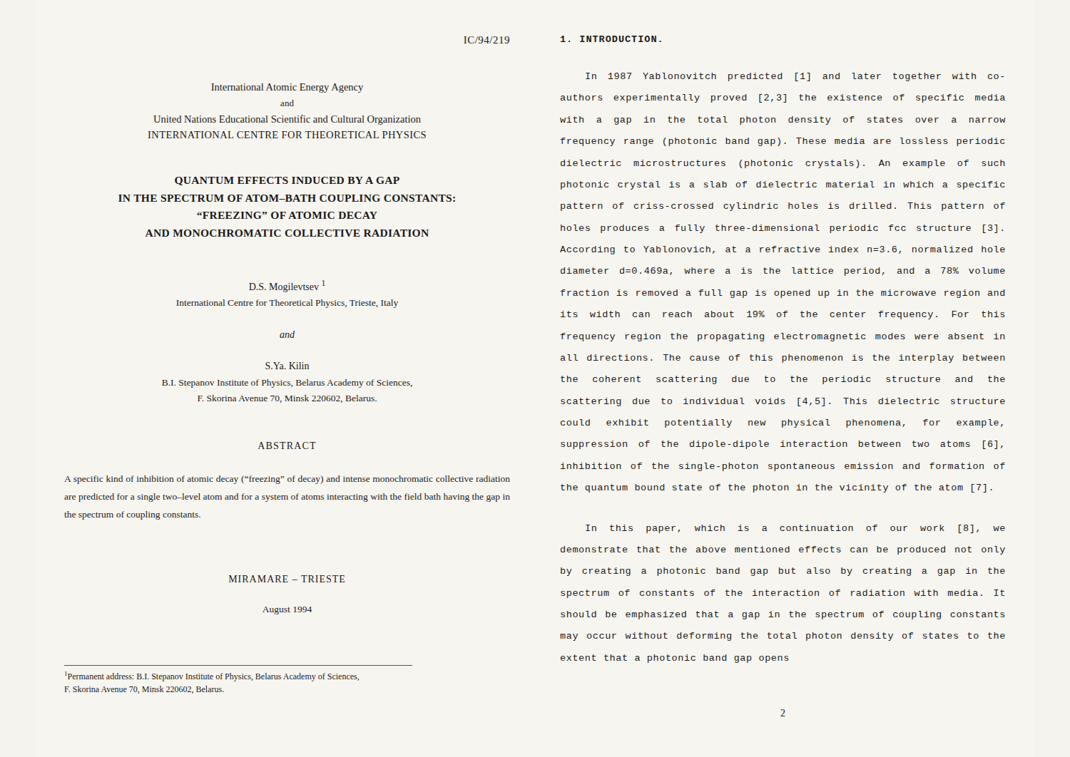IC/94/219
International Atomic Energy Agency
and
United Nations Educational Scientific and Cultural Organization
INTERNATIONAL CENTRE FOR THEORETICAL PHYSICS
QUANTUM EFFECTS INDUCED BY A GAP
IN THE SPECTRUM OF ATOM–BATH COUPLING CONSTANTS:
“FREEZING” OF ATOMIC DECAY
AND MONOCHROMATIC COLLECTIVE RADIATION
D.S. Mogilevtsev 1
International Centre for Theoretical Physics, Trieste, Italy and S.Ya. Kilin
B.I. Stepanov Institute of Physics, Belarus Academy of Sciences,
F. Skorina Avenue 70, Minsk 220602, Belarus.
ABSTRACT
A specific kind of inhibition of atomic decay (“freezing” of decay) and intense monochromatic collective radiation are predicted for a single two–level atom and for a system of atoms interacting with the field bath having the gap in the spectrum of coupling constants.
MIRAMARE – TRIESTE
August 1994
1Permanent address: B.I. Stepanov Institute of Physics, Belarus Academy of Sciences,
F. Skorina Avenue 70, Minsk 220602, Belarus.
1. INTRODUCTION.
In 1987 Yablonovitch predicted [1] and later together with co-authors experimentally proved [2,3] the existence of specific media with a gap in the total photon density of states over a narrow frequency range (photonic band gap). These media are lossless periodic dielectric microstructures (photonic crystals). An example of such photonic crystal is a slab of dielectric material in which a specific pattern of criss-crossed cylindric holes is drilled. This pattern of holes produces a fully three-dimensional periodic fcc structure [3]. According to Yablonovich, at a refractive index n=3.6, normalized hole diameter d=0.469a, where a is the lattice period, and a 78% volume fraction is removed a full gap is opened up in the microwave region and its width can reach about 19% of the center frequency. For this frequency region the propagating electromagnetic modes were absent in all directions. The cause of this phenomenon is the interplay between the coherent scattering due to the periodic structure and the scattering due to individual voids [4,5]. This dielectric structure could exhibit potentially new physical phenomena, for example, suppression of the dipole-dipole interaction between two atoms [6], inhibition of the single-photon spontaneous emission and formation of the quantum bound state of the photon in the vicinity of the atom [7].
In this paper, which is a continuation of our work [8], we demonstrate that the above mentioned effects can be produced not only by creating a photonic band gap but also by creating a gap in the spectrum of constants of the interaction of radiation with media. It should be emphasized that a gap in the spectrum of coupling constants may occur without deforming the total photon density of states to the extent that a photonic band gap opens
2